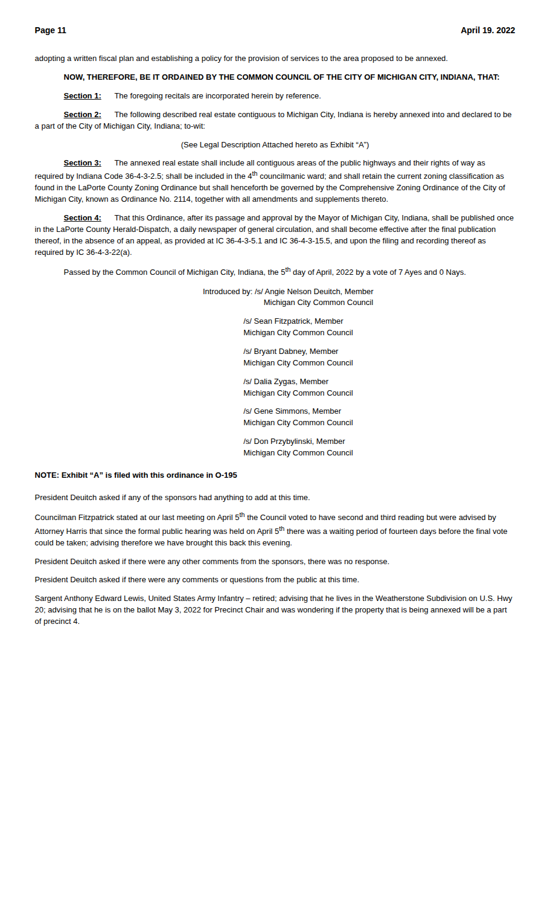Page 11 April 19. 2022
adopting a written fiscal plan and establishing a policy for the provision of services to the area proposed to be annexed.
NOW, THEREFORE, BE IT ORDAINED BY THE COMMON COUNCIL OF THE CITY OF MICHIGAN CITY, INDIANA, THAT:
Section 1: The foregoing recitals are incorporated herein by reference.
Section 2: The following described real estate contiguous to Michigan City, Indiana is hereby annexed into and declared to be a part of the City of Michigan City, Indiana; to-wit:
(See Legal Description Attached hereto as Exhibit “A”)
Section 3: The annexed real estate shall include all contiguous areas of the public highways and their rights of way as required by Indiana Code 36-4-3-2.5; shall be included in the 4th councilmanic ward; and shall retain the current zoning classification as found in the LaPorte County Zoning Ordinance but shall henceforth be governed by the Comprehensive Zoning Ordinance of the City of Michigan City, known as Ordinance No. 2114, together with all amendments and supplements thereto.
Section 4: That this Ordinance, after its passage and approval by the Mayor of Michigan City, Indiana, shall be published once in the LaPorte County Herald-Dispatch, a daily newspaper of general circulation, and shall become effective after the final publication thereof, in the absence of an appeal, as provided at IC 36-4-3-5.1 and IC 36-4-3-15.5, and upon the filing and recording thereof as required by IC 36-4-3-22(a).
Passed by the Common Council of Michigan City, Indiana, the 5th day of April, 2022 by a vote of 7 Ayes and 0 Nays.
Introduced by: /s/ Angie Nelson Deuitch, Member
Michigan City Common Council
/s/ Sean Fitzpatrick, Member
Michigan City Common Council
/s/ Bryant Dabney, Member
Michigan City Common Council
/s/ Dalia Zygas, Member
Michigan City Common Council
/s/ Gene Simmons, Member
Michigan City Common Council
/s/ Don Przybylinski, Member
Michigan City Common Council
NOTE: Exhibit “A” is filed with this ordinance in O-195
President Deuitch asked if any of the sponsors had anything to add at this time.
Councilman Fitzpatrick stated at our last meeting on April 5th the Council voted to have second and third reading but were advised by Attorney Harris that since the formal public hearing was held on April 5th there was a waiting period of fourteen days before the final vote could be taken; advising therefore we have brought this back this evening.
President Deuitch asked if there were any other comments from the sponsors, there was no response.
President Deuitch asked if there were any comments or questions from the public at this time.
Sargent Anthony Edward Lewis, United States Army Infantry – retired; advising that he lives in the Weatherstone Subdivision on U.S. Hwy 20; advising that he is on the ballot May 3, 2022 for Precinct Chair and was wondering if the property that is being annexed will be a part of precinct 4.